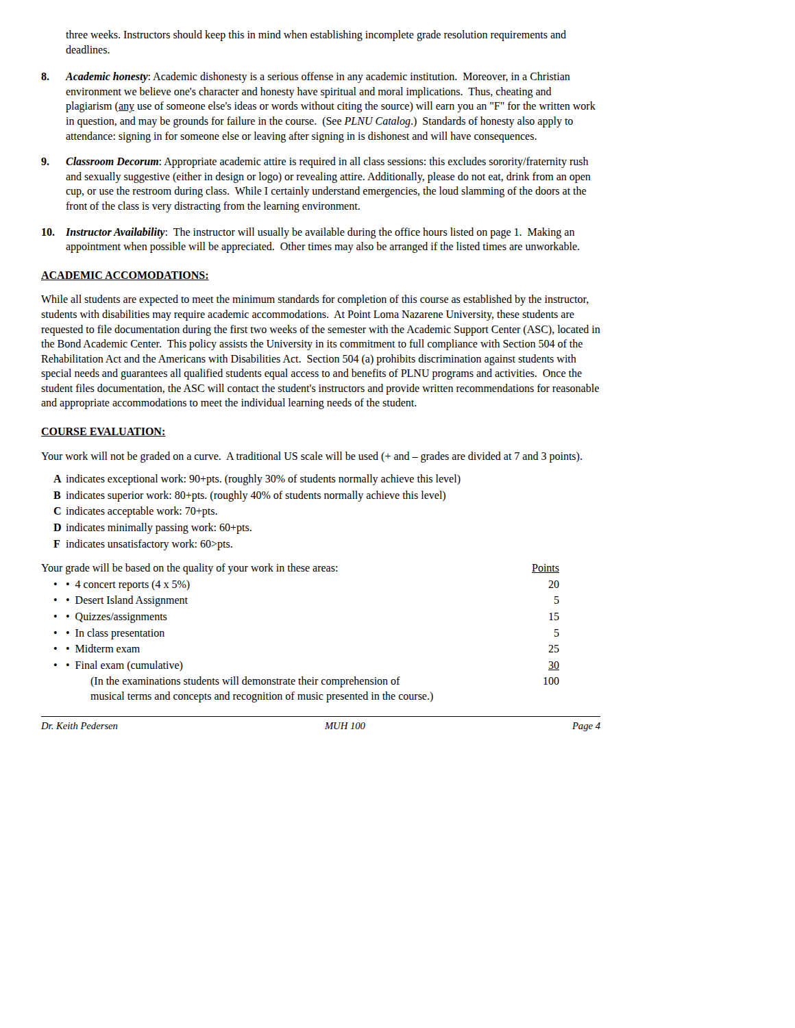three weeks. Instructors should keep this in mind when establishing incomplete grade resolution requirements and deadlines.
8. Academic honesty: Academic dishonesty is a serious offense in any academic institution. Moreover, in a Christian environment we believe one's character and honesty have spiritual and moral implications. Thus, cheating and plagiarism (any use of someone else's ideas or words without citing the source) will earn you an "F" for the written work in question, and may be grounds for failure in the course. (See PLNU Catalog.) Standards of honesty also apply to attendance: signing in for someone else or leaving after signing in is dishonest and will have consequences.
9. Classroom Decorum: Appropriate academic attire is required in all class sessions: this excludes sorority/fraternity rush and sexually suggestive (either in design or logo) or revealing attire. Additionally, please do not eat, drink from an open cup, or use the restroom during class. While I certainly understand emergencies, the loud slamming of the doors at the front of the class is very distracting from the learning environment.
10. Instructor Availability: The instructor will usually be available during the office hours listed on page 1. Making an appointment when possible will be appreciated. Other times may also be arranged if the listed times are unworkable.
ACADEMIC ACCOMODATIONS:
While all students are expected to meet the minimum standards for completion of this course as established by the instructor, students with disabilities may require academic accommodations. At Point Loma Nazarene University, these students are requested to file documentation during the first two weeks of the semester with the Academic Support Center (ASC), located in the Bond Academic Center. This policy assists the University in its commitment to full compliance with Section 504 of the Rehabilitation Act and the Americans with Disabilities Act. Section 504 (a) prohibits discrimination against students with special needs and guarantees all qualified students equal access to and benefits of PLNU programs and activities. Once the student files documentation, the ASC will contact the student's instructors and provide written recommendations for reasonable and appropriate accommodations to meet the individual learning needs of the student.
COURSE EVALUATION:
Your work will not be graded on a curve. A traditional US scale will be used (+ and – grades are divided at 7 and 3 points).
Aindicates exceptional work: 90+pts. (roughly 30% of students normally achieve this level)
Bindicates superior work: 80+pts. (roughly 40% of students normally achieve this level)
Cindicates acceptable work: 70+pts.
Dindicates minimally passing work: 60+pts.
Findicates unsatisfactory work: 60>pts.
Your grade will be based on the quality of your work in these areas: Points
• 4 concert reports (4 x 5%) 20
• Desert Island Assignment 5
• Quizzes/assignments 15
• In class presentation 5
• Midterm exam 25
• Final exam (cumulative) 30
(In the examinations students will demonstrate their comprehension of 100
musical terms and concepts and recognition of music presented in the course.)
Dr. Keith Pedersen MUH 100 Page 4